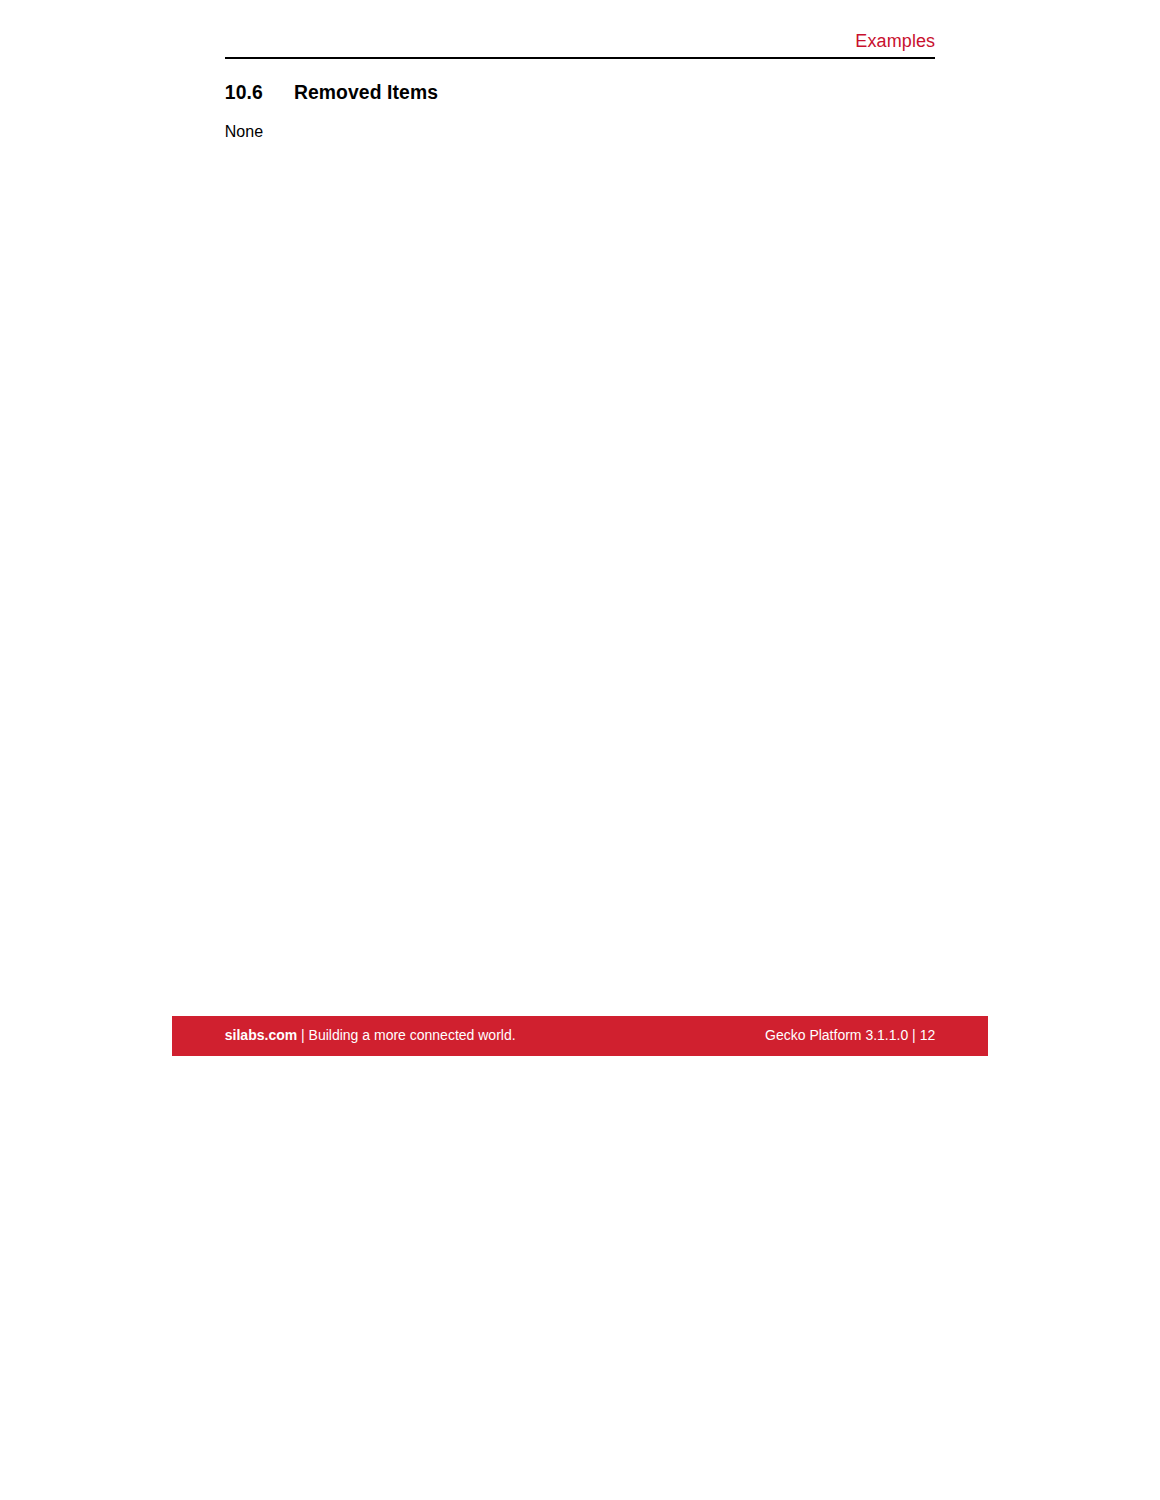Examples
10.6 Removed Items
None
silabs.com | Building a more connected world.
Gecko Platform 3.1.1.0 | 12